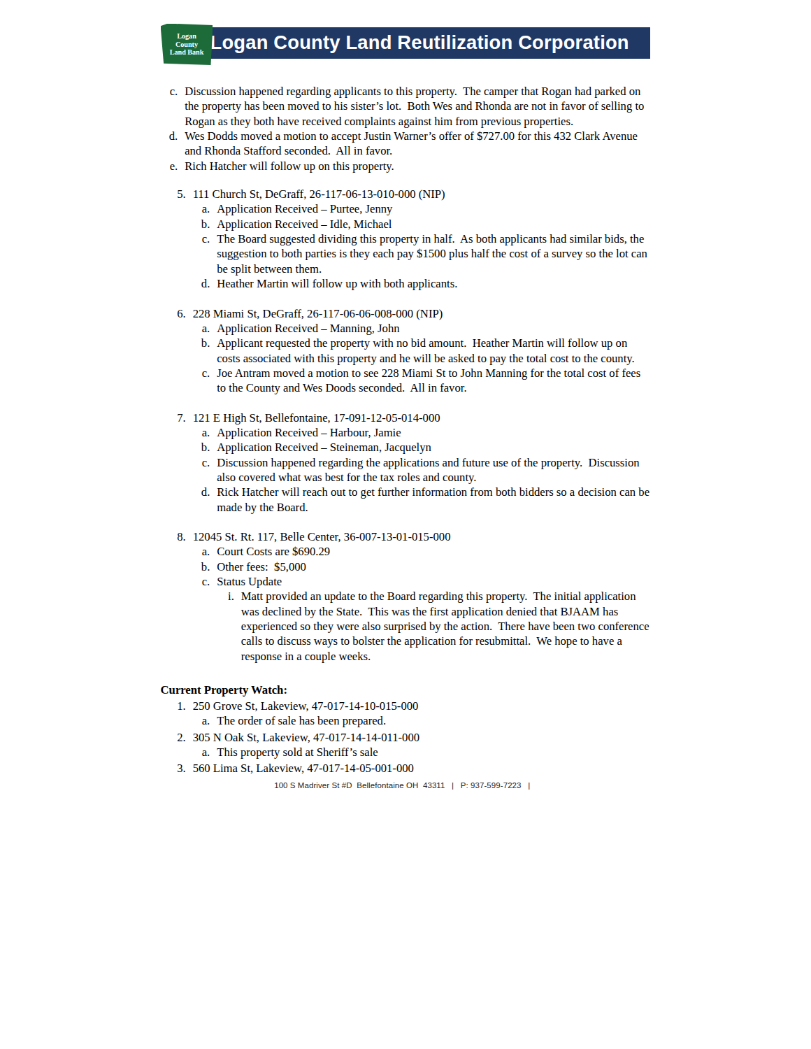Logan County Land Reutilization Corporation
Logan County Land Bank
Discussion happened regarding applicants to this property. The camper that Rogan had parked on the property has been moved to his sister’s lot. Both Wes and Rhonda are not in favor of selling to Rogan as they both have received complaints against him from previous properties.
Wes Dodds moved a motion to accept Justin Warner’s offer of $727.00 for this 432 Clark Avenue and Rhonda Stafford seconded. All in favor.
Rich Hatcher will follow up on this property.
111 Church St, DeGraff, 26-117-06-13-010-000 (NIP)
Application Received – Purtee, Jenny
Application Received – Idle, Michael
The Board suggested dividing this property in half. As both applicants had similar bids, the suggestion to both parties is they each pay $1500 plus half the cost of a survey so the lot can be split between them.
Heather Martin will follow up with both applicants.
228 Miami St, DeGraff, 26-117-06-06-008-000 (NIP)
Application Received – Manning, John
Applicant requested the property with no bid amount. Heather Martin will follow up on costs associated with this property and he will be asked to pay the total cost to the county.
Joe Antram moved a motion to see 228 Miami St to John Manning for the total cost of fees to the County and Wes Doods seconded. All in favor.
121 E High St, Bellefontaine, 17-091-12-05-014-000
Application Received – Harbour, Jamie
Application Received – Steineman, Jacquelyn
Discussion happened regarding the applications and future use of the property. Discussion also covered what was best for the tax roles and county.
Rick Hatcher will reach out to get further information from both bidders so a decision can be made by the Board.
12045 St. Rt. 117, Belle Center, 36-007-13-01-015-000
Court Costs are $690.29
Other fees: $5,000
Status Update
Matt provided an update to the Board regarding this property. The initial application was declined by the State. This was the first application denied that BJAAM has experienced so they were also surprised by the action. There have been two conference calls to discuss ways to bolster the application for resubmittal. We hope to have a response in a couple weeks.
Current Property Watch:
250 Grove St, Lakeview, 47-017-14-10-015-000
The order of sale has been prepared.
305 N Oak St, Lakeview, 47-017-14-14-011-000
This property sold at Sheriff’s sale
560 Lima St, Lakeview, 47-017-14-05-001-000
100 S Madriver St #D Bellefontaine OH 43311|P: 937-599-7223|